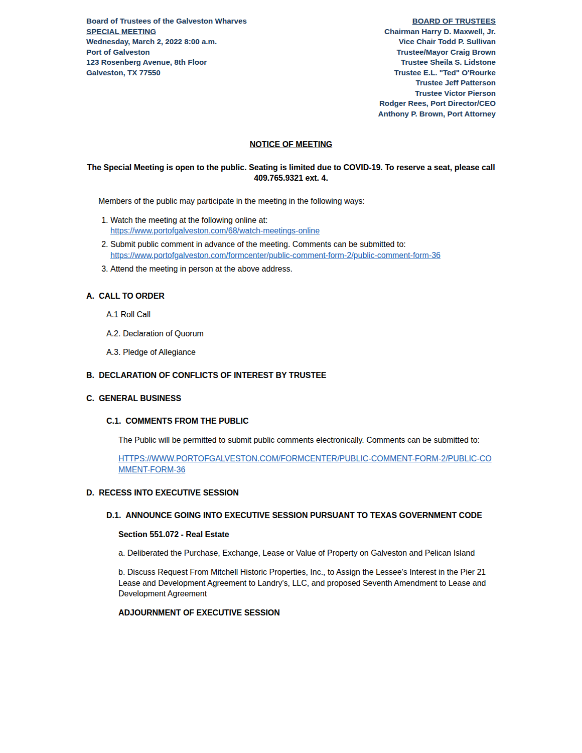Board of Trustees of the Galveston Wharves
SPECIAL MEETING
Wednesday, March 2, 2022 8:00 a.m.
Port of Galveston
123 Rosenberg Avenue, 8th Floor
Galveston, TX 77550
BOARD OF TRUSTEES
Chairman Harry D. Maxwell, Jr.
Vice Chair Todd P. Sullivan
Trustee/Mayor Craig Brown
Trustee Sheila S. Lidstone
Trustee E.L. "Ted" O'Rourke
Trustee Jeff Patterson
Trustee Victor Pierson
Rodger Rees, Port Director/CEO
Anthony P. Brown, Port Attorney
NOTICE OF MEETING
The Special Meeting is open to the public. Seating is limited due to COVID-19. To reserve a seat, please call 409.765.9321 ext. 4.
Members of the public may participate in the meeting in the following ways:
Watch the meeting at the following online at:
https://www.portofgalveston.com/68/watch-meetings-online
Submit public comment in advance of the meeting. Comments can be submitted to:
https://www.portofgalveston.com/formcenter/public-comment-form-2/public-comment-form-36
Attend the meeting in person at the above address.
A. CALL TO ORDER
A.1 Roll Call
A.2. Declaration of Quorum
A.3. Pledge of Allegiance
B. DECLARATION OF CONFLICTS OF INTEREST BY TRUSTEE
C. GENERAL BUSINESS
C.1. COMMENTS FROM THE PUBLIC
The Public will be permitted to submit public comments electronically. Comments can be submitted to:
HTTPS://WWW.PORTOFGALVESTON.COM/FORMCENTER/PUBLIC-COMMENT-FORM-2/PUBLIC-COMMENT-FORM-36
D. RECESS INTO EXECUTIVE SESSION
D.1. ANNOUNCE GOING INTO EXECUTIVE SESSION PURSUANT TO TEXAS GOVERNMENT CODE
Section 551.072 - Real Estate
a. Deliberated the Purchase, Exchange, Lease or Value of Property on Galveston and Pelican Island
b. Discuss Request From Mitchell Historic Properties, Inc., to Assign the Lessee's Interest in the Pier 21 Lease and Development Agreement to Landry's, LLC, and proposed Seventh Amendment to Lease and Development Agreement
ADJOURNMENT OF EXECUTIVE SESSION